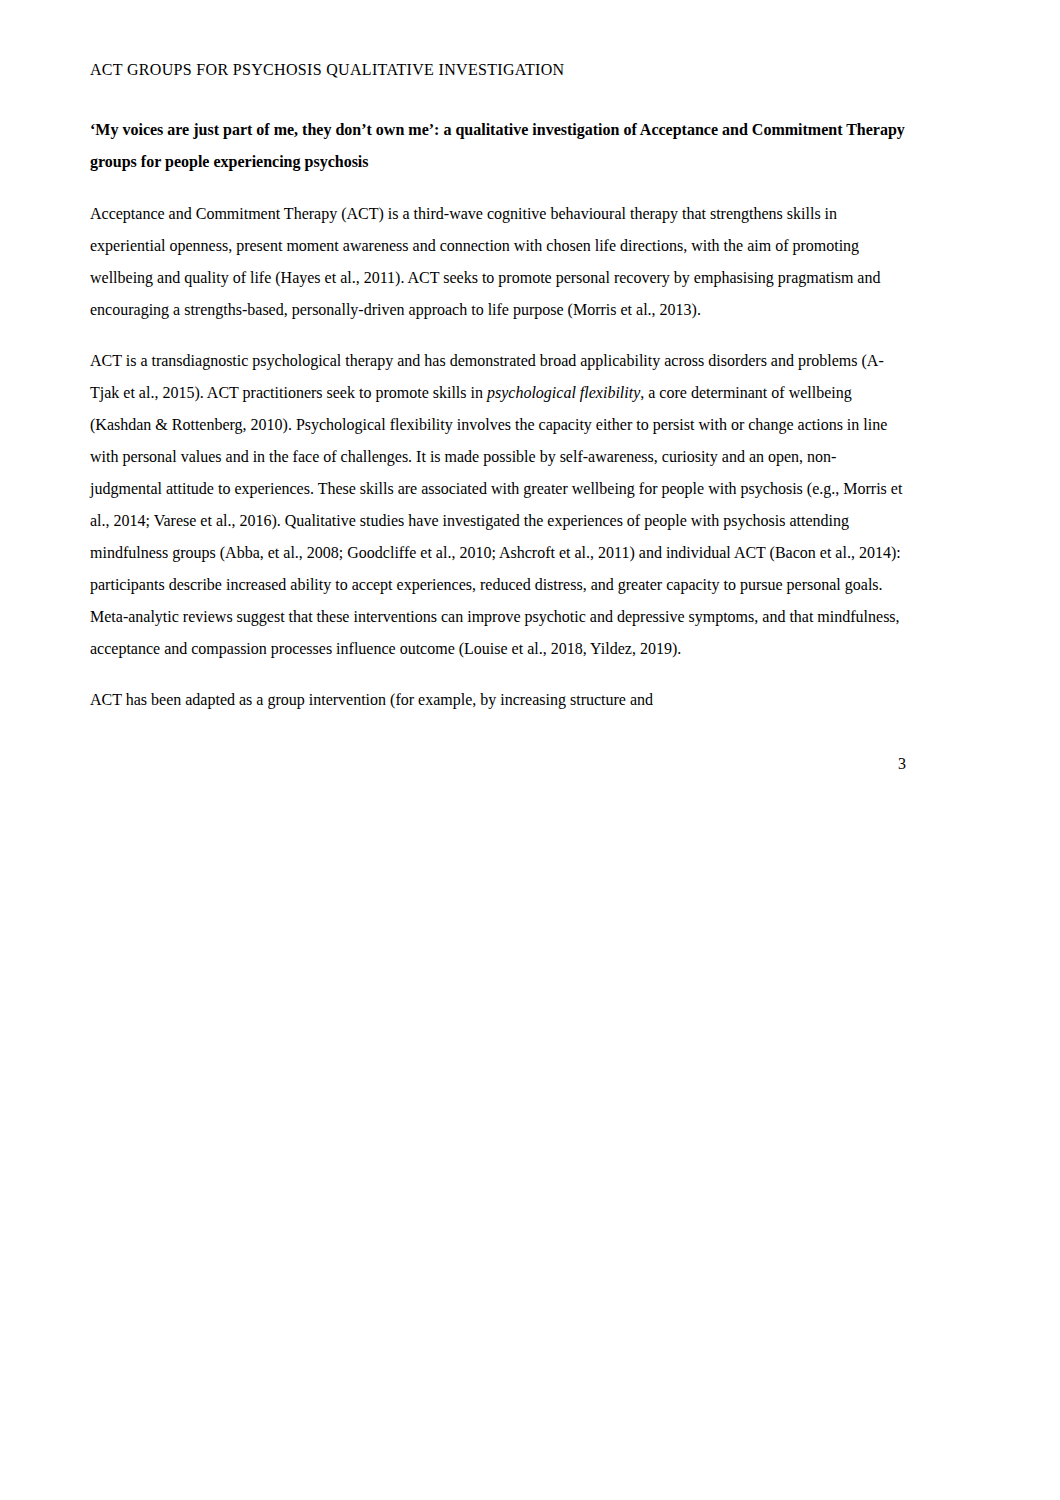ACT GROUPS FOR PSYCHOSIS QUALITATIVE INVESTIGATION
‘My voices are just part of me, they don’t own me’: a qualitative investigation of Acceptance and Commitment Therapy groups for people experiencing psychosis
Acceptance and Commitment Therapy (ACT) is a third-wave cognitive behavioural therapy that strengthens skills in experiential openness, present moment awareness and connection with chosen life directions, with the aim of promoting wellbeing and quality of life (Hayes et al., 2011). ACT seeks to promote personal recovery by emphasising pragmatism and encouraging a strengths-based, personally-driven approach to life purpose (Morris et al., 2013).
ACT is a transdiagnostic psychological therapy and has demonstrated broad applicability across disorders and problems (A-Tjak et al., 2015). ACT practitioners seek to promote skills in psychological flexibility, a core determinant of wellbeing (Kashdan & Rottenberg, 2010). Psychological flexibility involves the capacity either to persist with or change actions in line with personal values and in the face of challenges. It is made possible by self-awareness, curiosity and an open, non-judgmental attitude to experiences. These skills are associated with greater wellbeing for people with psychosis (e.g., Morris et al., 2014; Varese et al., 2016). Qualitative studies have investigated the experiences of people with psychosis attending mindfulness groups (Abba, et al., 2008; Goodcliffe et al., 2010; Ashcroft et al., 2011) and individual ACT (Bacon et al., 2014): participants describe increased ability to accept experiences, reduced distress, and greater capacity to pursue personal goals. Meta-analytic reviews suggest that these interventions can improve psychotic and depressive symptoms, and that mindfulness, acceptance and compassion processes influence outcome (Louise et al., 2018, Yildez, 2019).
ACT has been adapted as a group intervention (for example, by increasing structure and
3